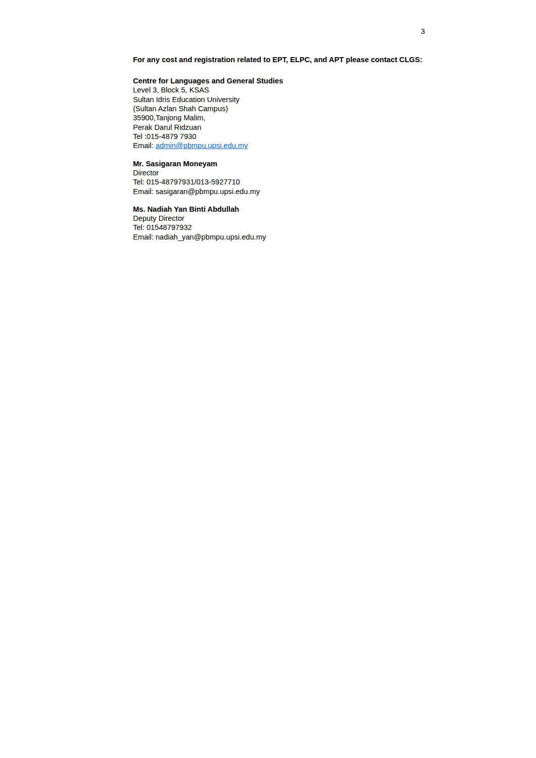3
For any cost and registration related to EPT, ELPC, and APT please contact CLGS:
Centre for Languages and General Studies
Level 3, Block 5, KSAS
Sultan Idris Education University
(Sultan Azlan Shah Campus)
35900,Tanjong Malim,
Perak Darul Ridzuan
Tel :015-4879 7930
Email: admin@pbmpu.upsi.edu.my
Mr. Sasigaran Moneyam
Director
Tel: 015-48797931/013-5927710
Email: sasigaran@pbmpu.upsi.edu.my
Ms. Nadiah Yan Binti Abdullah
Deputy Director
Tel: 01548797932
Email: nadiah_yan@pbmpu.upsi.edu.my